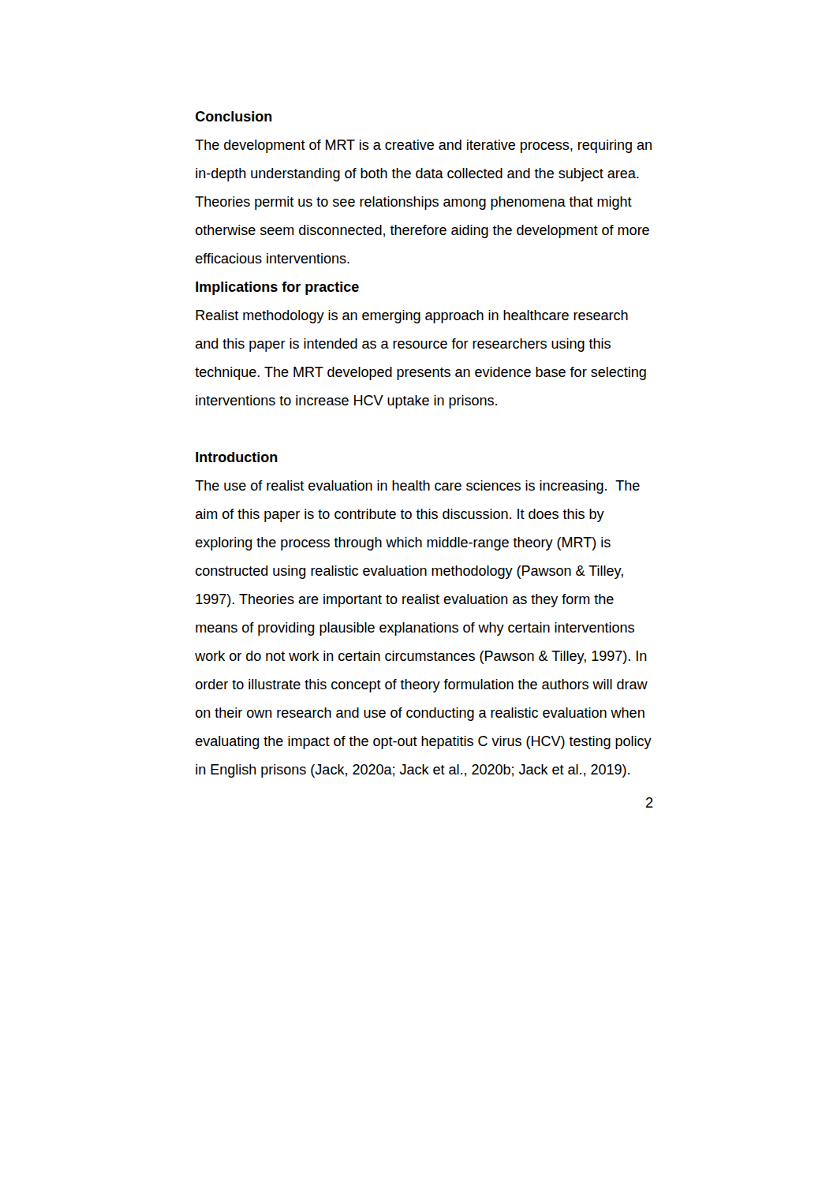Conclusion
The development of MRT is a creative and iterative process, requiring an in-depth understanding of both the data collected and the subject area. Theories permit us to see relationships among phenomena that might otherwise seem disconnected, therefore aiding the development of more efficacious interventions.
Implications for practice
Realist methodology is an emerging approach in healthcare research and this paper is intended as a resource for researchers using this technique. The MRT developed presents an evidence base for selecting interventions to increase HCV uptake in prisons.
Introduction
The use of realist evaluation in health care sciences is increasing. The aim of this paper is to contribute to this discussion. It does this by exploring the process through which middle-range theory (MRT) is constructed using realistic evaluation methodology (Pawson & Tilley, 1997). Theories are important to realist evaluation as they form the means of providing plausible explanations of why certain interventions work or do not work in certain circumstances (Pawson & Tilley, 1997). In order to illustrate this concept of theory formulation the authors will draw on their own research and use of conducting a realistic evaluation when evaluating the impact of the opt-out hepatitis C virus (HCV) testing policy in English prisons (Jack, 2020a; Jack et al., 2020b; Jack et al., 2019).
2